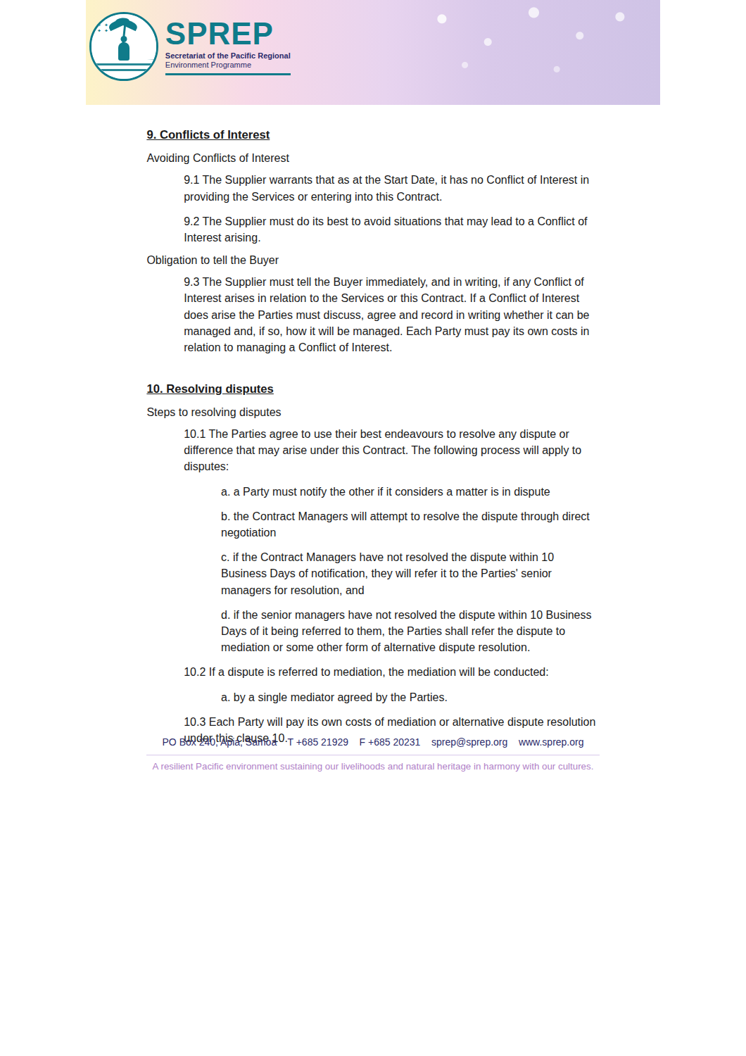✦ ✦
✦ ✦
SPREP
Secretariat of the Pacific Regional
Environment Programme
9. Conflicts of Interest
Avoiding Conflicts of Interest
9.1 The Supplier warrants that as at the Start Date, it has no Conflict of Interest in providing the Services or entering into this Contract.
9.2 The Supplier must do its best to avoid situations that may lead to a Conflict of Interest arising.
Obligation to tell the Buyer
9.3 The Supplier must tell the Buyer immediately, and in writing, if any Conflict of Interest arises in relation to the Services or this Contract. If a Conflict of Interest does arise the Parties must discuss, agree and record in writing whether it can be managed and, if so, how it will be managed. Each Party must pay its own costs in relation to managing a Conflict of Interest.
10. Resolving disputes
Steps to resolving disputes
10.1 The Parties agree to use their best endeavours to resolve any dispute or difference that may arise under this Contract. The following process will apply to disputes:
a. a Party must notify the other if it considers a matter is in dispute
b. the Contract Managers will attempt to resolve the dispute through direct negotiation
c. if the Contract Managers have not resolved the dispute within 10 Business Days of notification, they will refer it to the Parties' senior managers for resolution, and
d. if the senior managers have not resolved the dispute within 10 Business Days of it being referred to them, the Parties shall refer the dispute to mediation or some other form of alternative dispute resolution.
10.2 If a dispute is referred to mediation, the mediation will be conducted:
a. by a single mediator agreed by the Parties.
10.3 Each Party will pay its own costs of mediation or alternative dispute resolution under this clause 10.
PO Box 240, Apia, Samoa T +685 21929 F +685 20231 sprep@sprep.org www.sprep.org
A resilient Pacific environment sustaining our livelihoods and natural heritage in harmony with our cultures.